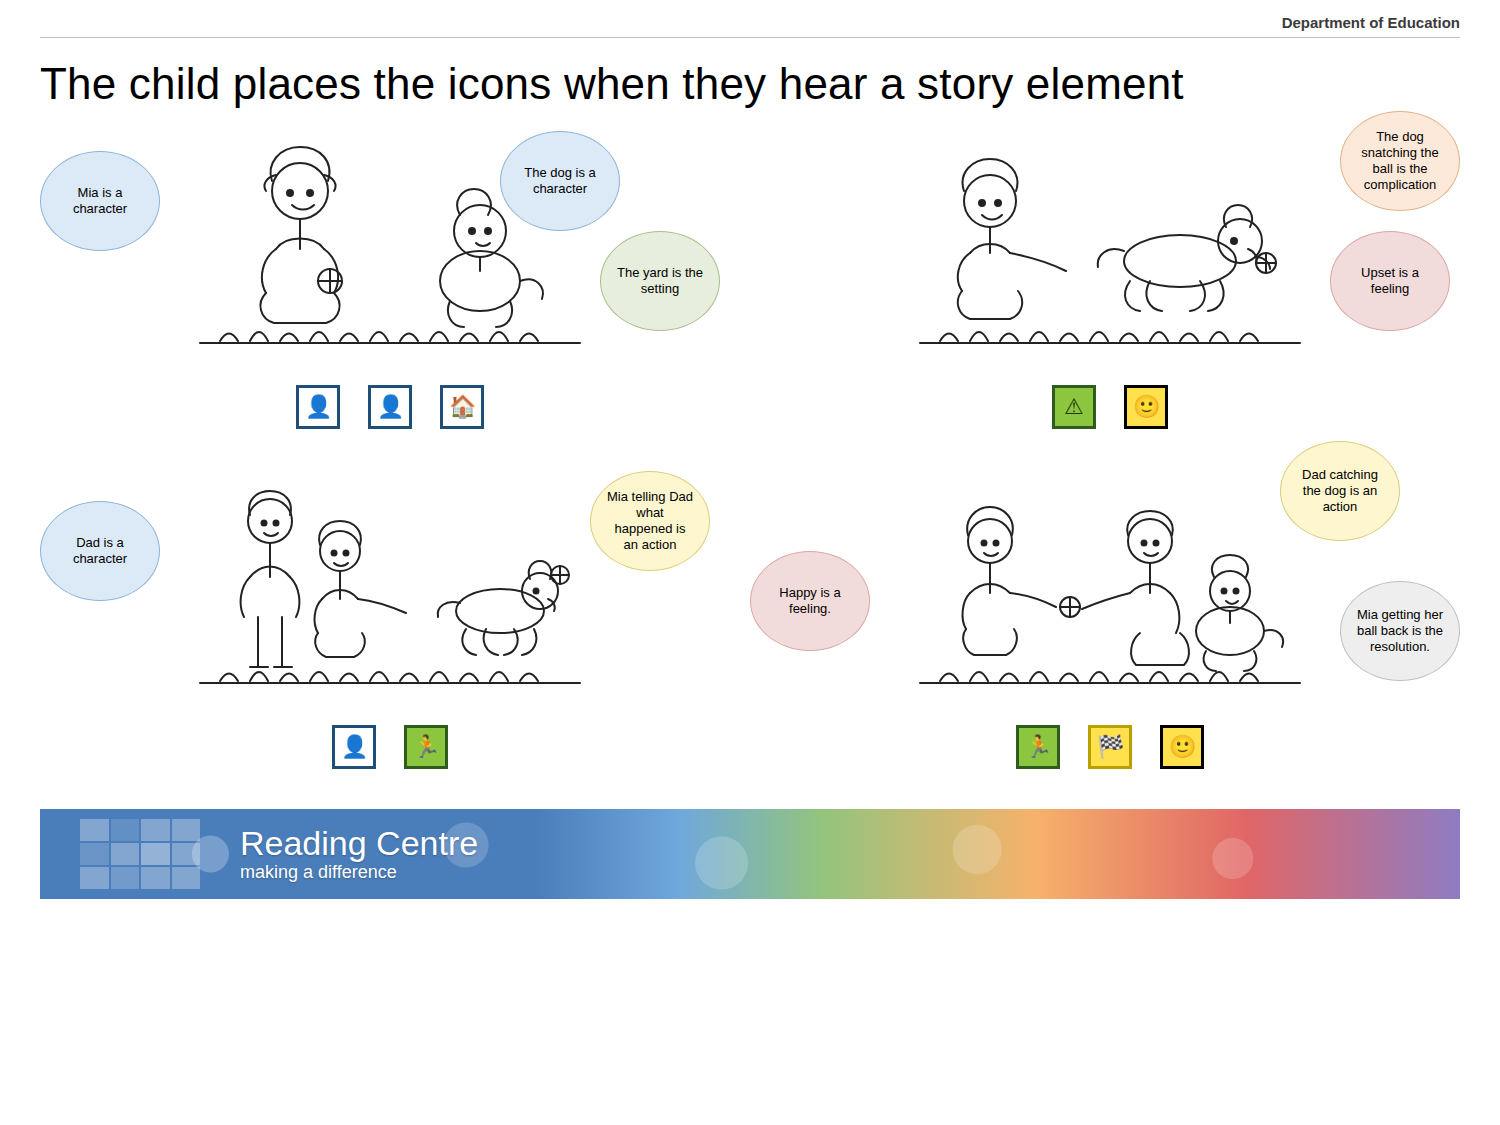Department of Education
The child places the icons when they hear a story element
Mia is a character
The dog is a character
The yard is the setting
👤
👤
🏠
The dog snatching the ball is the complication
Upset is a feeling
⚠
🙂
Dad is a character
Mia telling Dad what happened is an action
👤
🏃
Dad catching the dog is an action
Happy is a feeling.
Mia getting her ball back is the resolution.
🏃
🏁
🙂
Reading Centremaking a difference